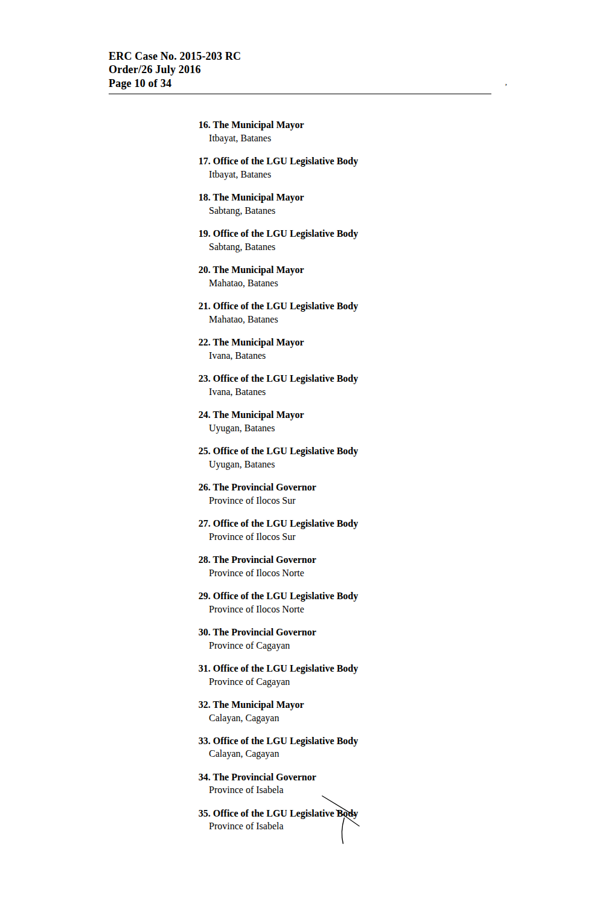ʼ
ERC Case No. 2015-203 RC Order/26 July 2016 Page 10 of 34
The Municipal Mayor Itbayat, Batanes
Office of the LGU Legislative Body Itbayat, Batanes
The Municipal Mayor Sabtang, Batanes
Office of the LGU Legislative Body Sabtang, Batanes
The Municipal Mayor Mahatao, Batanes
Office of the LGU Legislative Body Mahatao, Batanes
The Municipal Mayor Ivana, Batanes
Office of the LGU Legislative Body Ivana, Batanes
The Municipal Mayor Uyugan, Batanes
Office of the LGU Legislative Body Uyugan, Batanes
The Provincial Governor Province of Ilocos Sur
Office of the LGU Legislative Body Province of Ilocos Sur
The Provincial Governor Province of Ilocos Norte
Office of the LGU Legislative Body Province of Ilocos Norte
The Provincial Governor Province of Cagayan
Office of the LGU Legislative Body Province of Cagayan
The Municipal Mayor Calayan, Cagayan
Office of the LGU Legislative Body Calayan, Cagayan
The Provincial Governor Province of Isabela
Office of the LGU Legislative Body Province of Isabela